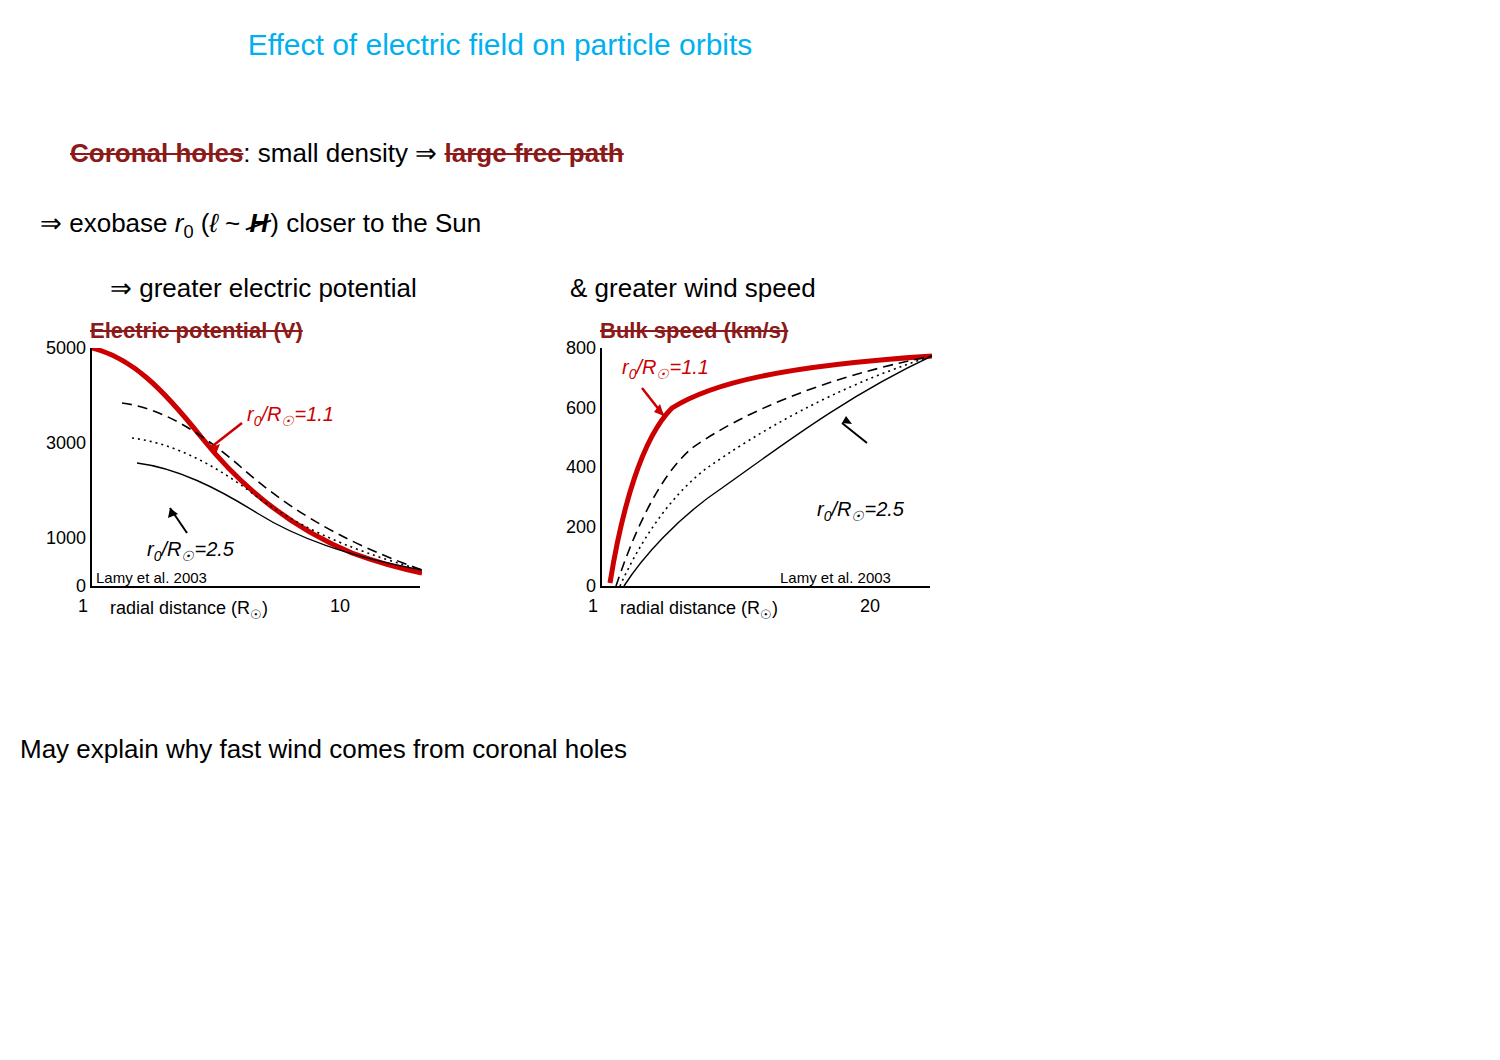Effect of electric field on particle orbits
Coronal holes: small density ⇒ large free path
⇒ exobase r 0 (ℓ ~ H) closer to the Sun
⇒ greater electric potential
& greater wind speed
Electric potential (V)
5000 3000 1000 0 r0/R☉=1.1 r0/R☉=2.5
Lamy et al. 2003 1 radial distance (R☉) 10
Bulk speed (km/s)
800 600 400 200 0 r0/R☉=1.1 r0/R☉=2.5
Lamy et al. 2003 1 radial distance (R☉) 20
May explain why fast wind comes from coronal holes